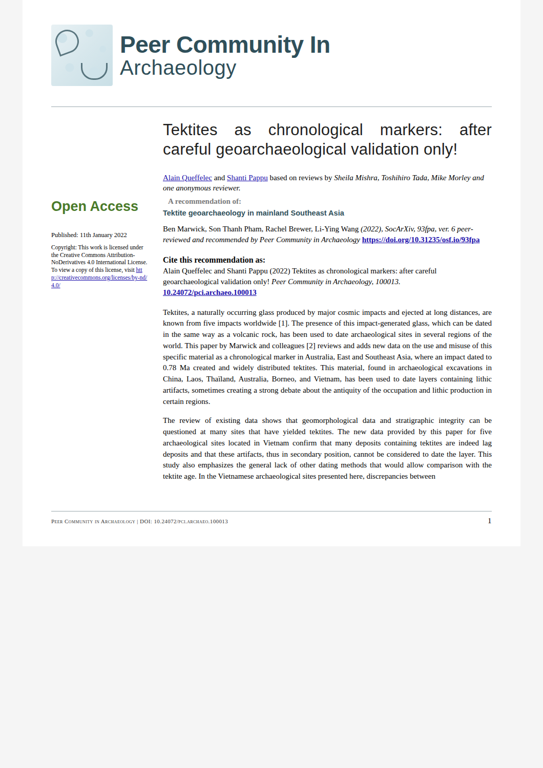Peer Community In
Archaeology
Open Access
Published: 11th January 2022
Copyright: This work is licensed under the Creative Commons Attribution-NoDerivatives 4.0 International License. To view a copy of this license, visit http://creativecommons.org/licenses/by-nd/4.0/
Tektites as chronological markers: after careful geoarchaeological validation only!
Alain Queffelec and Shanti Pappu based on reviews by Sheila Mishra, Toshihiro Tada, Mike Morley and one anonymous reviewer.
A recommendation of:
Tektite geoarchaeology in mainland Southeast Asia
Ben Marwick, Son Thanh Pham, Rachel Brewer, Li-Ying Wang (2022), SocArXiv, 93fpa, ver. 6 peer-reviewed and recommended by Peer Community in Archaeology https://doi.org/10.31235/osf.io/93fpa
Cite this recommendation as:
Alain Queffelec and Shanti Pappu (2022) Tektites as chronological markers: after careful geoarchaeological validation only! Peer Community in Archaeology, 100013. 10.24072/pci.archaeo.100013
Tektites, a naturally occurring glass produced by major cosmic impacts and ejected at long distances, are known from five impacts worldwide [1]. The presence of this impact-generated glass, which can be dated in the same way as a volcanic rock, has been used to date archaeological sites in several regions of the world. This paper by Marwick and colleagues [2] reviews and adds new data on the use and misuse of this specific material as a chronological marker in Australia, East and Southeast Asia, where an impact dated to 0.78 Ma created and widely distributed tektites. This material, found in archaeological excavations in China, Laos, Thaïland, Australia, Borneo, and Vietnam, has been used to date layers containing lithic artifacts, sometimes creating a strong debate about the antiquity of the occupation and lithic production in certain regions.
The review of existing data shows that geomorphological data and stratigraphic integrity can be questioned at many sites that have yielded tektites. The new data provided by this paper for five archaeological sites located in Vietnam confirm that many deposits containing tektites are indeed lag deposits and that these artifacts, thus in secondary position, cannot be considered to date the layer. This study also emphasizes the general lack of other dating methods that would allow comparison with the tektite age. In the Vietnamese archaeological sites presented here, discrepancies between
Peer Community in Archaeology | DOI: 10.24072/pci.archaeo.100013
1